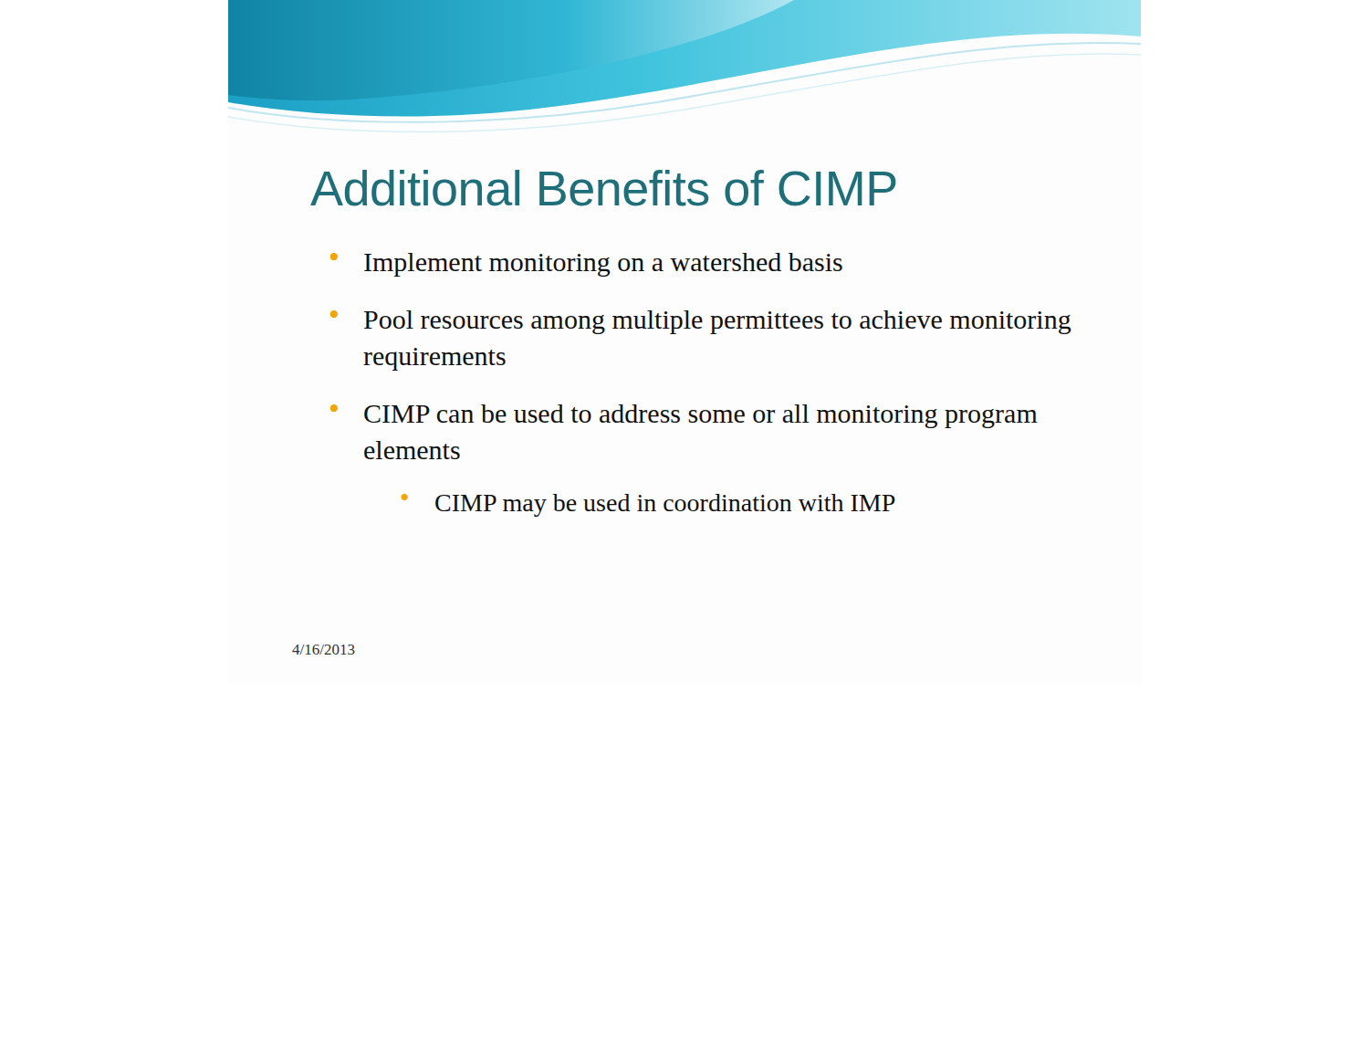Additional Benefits of CIMP
Implement monitoring on a watershed basis
Pool resources among multiple permittees to achieve monitoring requirements
CIMP can be used to address some or all monitoring program elements
CIMP may be used in coordination with IMP
4/16/2013